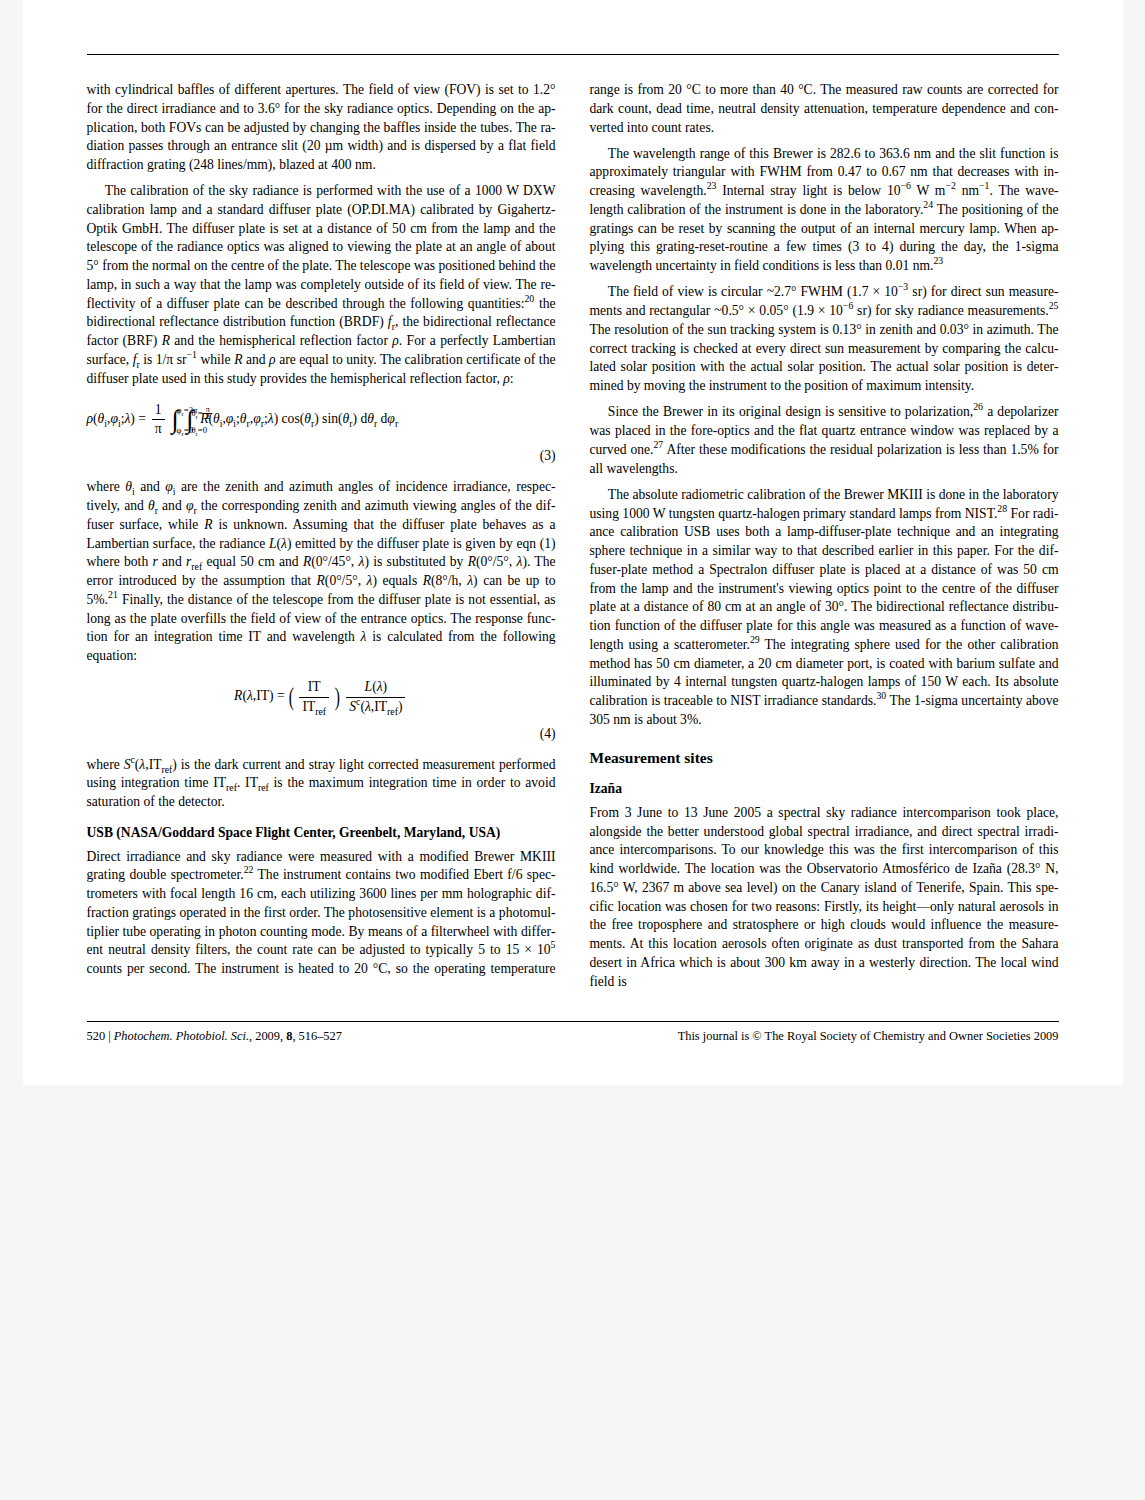with cylindrical baffles of different apertures. The field of view (FOV) is set to 1.2° for the direct irradiance and to 3.6° for the sky radiance optics. Depending on the application, both FOVs can be adjusted by changing the baffles inside the tubes. The radiation passes through an entrance slit (20 µm width) and is dispersed by a flat field diffraction grating (248 lines/mm), blazed at 400 nm.
The calibration of the sky radiance is performed with the use of a 1000 W DXW calibration lamp and a standard diffuser plate (OP.DI.MA) calibrated by Gigahertz-Optik GmbH. The diffuser plate is set at a distance of 50 cm from the lamp and the telescope of the radiance optics was aligned to viewing the plate at an angle of about 5° from the normal on the centre of the plate. The telescope was positioned behind the lamp, in such a way that the lamp was completely outside of its field of view. The reflectivity of a diffuser plate can be described through the following quantities:20 the bidirectional reflectance distribution function (BRDF) fr, the bidirectional reflectance factor (BRF) R and the hemispherical reflection factor ρ. For a perfectly Lambertian surface, fr is 1/π sr−1 while R and ρ are equal to unity. The calibration certificate of the diffuser plate used in this study provides the hemispherical reflection factor, ρ:
ρ(θi,φi;λ) = 1 π ∫φr=2π φr=0 ∫θr=π 2 θr=0 R(θi,φi;θr,φr;λ) cos(θr) sin(θr) dθr dφr (3)
where θi and φi are the zenith and azimuth angles of incidence irradiance, respectively, and θr and φr the corresponding zenith and azimuth viewing angles of the diffuser surface, while R is unknown. Assuming that the diffuser plate behaves as a Lambertian surface, the radiance L(λ) emitted by the diffuser plate is given by eqn (1) where both r and rref equal 50 cm and R(0°/45°, λ) is substituted by R(0°/5°, λ). The error introduced by the assumption that R(0°/5°, λ) equals R(8°/h, λ) can be up to 5%.21 Finally, the distance of the telescope from the diffuser plate is not essential, as long as the plate overfills the field of view of the entrance optics. The response function for an integration time IT and wavelength λ is calculated from the following equation:
R(λ,IT) = ( IT ITref ) L(λ) Sc(λ,ITref) (4)
where Sc(λ,ITref) is the dark current and stray light corrected measurement performed using integration time ITref. ITref is the maximum integration time in order to avoid saturation of the detector.
USB (NASA/Goddard Space Flight Center, Greenbelt, Maryland, USA)
Direct irradiance and sky radiance were measured with a modified Brewer MKIII grating double spectrometer.22 The instrument contains two modified Ebert f/6 spectrometers with focal length 16 cm, each utilizing 3600 lines per mm holographic diffraction gratings operated in the first order. The photosensitive element is a photomultiplier tube operating in photon counting mode. By means of a filterwheel with different neutral density filters, the count rate can be adjusted to typically 5 to 15 × 105 counts per second. The instrument is heated to 20 °C, so the operating temperature range is from 20 °C to more than 40 °C. The measured raw counts are corrected for dark count, dead time, neutral density attenuation, temperature dependence and converted into count rates.
The wavelength range of this Brewer is 282.6 to 363.6 nm and the slit function is approximately triangular with FWHM from 0.47 to 0.67 nm that decreases with increasing wavelength.23 Internal stray light is below 10−6 W m−2 nm−1. The wavelength calibration of the instrument is done in the laboratory.24 The positioning of the gratings can be reset by scanning the output of an internal mercury lamp. When applying this grating-reset-routine a few times (3 to 4) during the day, the 1-sigma wavelength uncertainty in field conditions is less than 0.01 nm.23
The field of view is circular ~2.7° FWHM (1.7 × 10−3 sr) for direct sun measurements and rectangular ~0.5° × 0.05° (1.9 × 10−6 sr) for sky radiance measurements.25 The resolution of the sun tracking system is 0.13° in zenith and 0.03° in azimuth. The correct tracking is checked at every direct sun measurement by comparing the calculated solar position with the actual solar position. The actual solar position is determined by moving the instrument to the position of maximum intensity.
Since the Brewer in its original design is sensitive to polarization,26 a depolarizer was placed in the fore-optics and the flat quartz entrance window was replaced by a curved one.27 After these modifications the residual polarization is less than 1.5% for all wavelengths.
The absolute radiometric calibration of the Brewer MKIII is done in the laboratory using 1000 W tungsten quartz-halogen primary standard lamps from NIST.28 For radiance calibration USB uses both a lamp-diffuser-plate technique and an integrating sphere technique in a similar way to that described earlier in this paper. For the diffuser-plate method a Spectralon diffuser plate is placed at a distance of was 50 cm from the lamp and the instrument's viewing optics point to the centre of the diffuser plate at a distance of 80 cm at an angle of 30°. The bidirectional reflectance distribution function of the diffuser plate for this angle was measured as a function of wavelength using a scatterometer.29 The integrating sphere used for the other calibration method has 50 cm diameter, a 20 cm diameter port, is coated with barium sulfate and illuminated by 4 internal tungsten quartz-halogen lamps of 150 W each. Its absolute calibration is traceable to NIST irradiance standards.30 The 1-sigma uncertainty above 305 nm is about 3%.
Measurement sites
Izaña
From 3 June to 13 June 2005 a spectral sky radiance intercomparison took place, alongside the better understood global spectral irradiance, and direct spectral irradiance intercomparisons. To our knowledge this was the first intercomparison of this kind worldwide. The location was the Observatorio Atmosférico de Izaña (28.3° N, 16.5° W, 2367 m above sea level) on the Canary island of Tenerife, Spain. This specific location was chosen for two reasons: Firstly, its height—only natural aerosols in the free troposphere and stratosphere or high clouds would influence the measurements. At this location aerosols often originate as dust transported from the Sahara desert in Africa which is about 300 km away in a westerly direction. The local wind field is
520 | Photochem. Photobiol. Sci., 2009, 8, 516–527
This journal is © The Royal Society of Chemistry and Owner Societies 2009